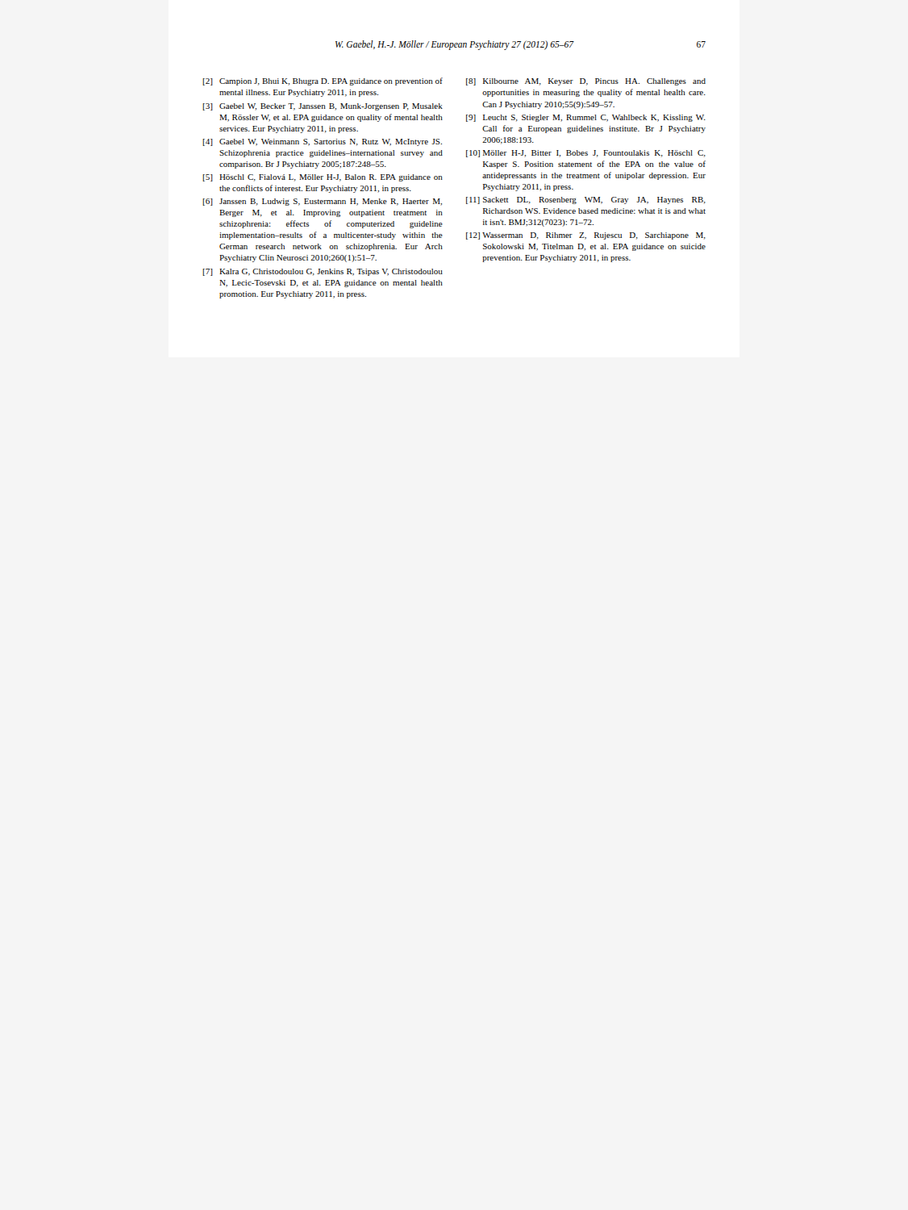W. Gaebel, H.-J. Möller / European Psychiatry 27 (2012) 65–67 67
[2] Campion J, Bhui K, Bhugra D. EPA guidance on prevention of mental illness. Eur Psychiatry 2011, in press.
[3] Gaebel W, Becker T, Janssen B, Munk-Jorgensen P, Musalek M, Rössler W, et al. EPA guidance on quality of mental health services. Eur Psychiatry 2011, in press.
[4] Gaebel W, Weinmann S, Sartorius N, Rutz W, McIntyre JS. Schizophrenia practice guidelines–international survey and comparison. Br J Psychiatry 2005;187:248–55.
[5] Höschl C, Fialová L, Möller H-J, Balon R. EPA guidance on the conflicts of interest. Eur Psychiatry 2011, in press.
[6] Janssen B, Ludwig S, Eustermann H, Menke R, Haerter M, Berger M, et al. Improving outpatient treatment in schizophrenia: effects of computerized guideline implementation–results of a multicenter-study within the German research network on schizophrenia. Eur Arch Psychiatry Clin Neurosci 2010;260(1):51–7.
[7] Kalra G, Christodoulou G, Jenkins R, Tsipas V, Christodoulou N, Lecic-Tosevski D, et al. EPA guidance on mental health promotion. Eur Psychiatry 2011, in press.
[8] Kilbourne AM, Keyser D, Pincus HA. Challenges and opportunities in measuring the quality of mental health care. Can J Psychiatry 2010;55(9):549–57.
[9] Leucht S, Stiegler M, Rummel C, Wahlbeck K, Kissling W. Call for a European guidelines institute. Br J Psychiatry 2006;188:193.
[10] Möller H-J, Bitter I, Bobes J, Fountoulakis K, Höschl C, Kasper S. Position statement of the EPA on the value of antidepressants in the treatment of unipolar depression. Eur Psychiatry 2011, in press.
[11] Sackett DL, Rosenberg WM, Gray JA, Haynes RB, Richardson WS. Evidence based medicine: what it is and what it isn't. BMJ;312(7023): 71–72.
[12] Wasserman D, Rihmer Z, Rujescu D, Sarchiapone M, Sokolowski M, Titelman D, et al. EPA guidance on suicide prevention. Eur Psychiatry 2011, in press.